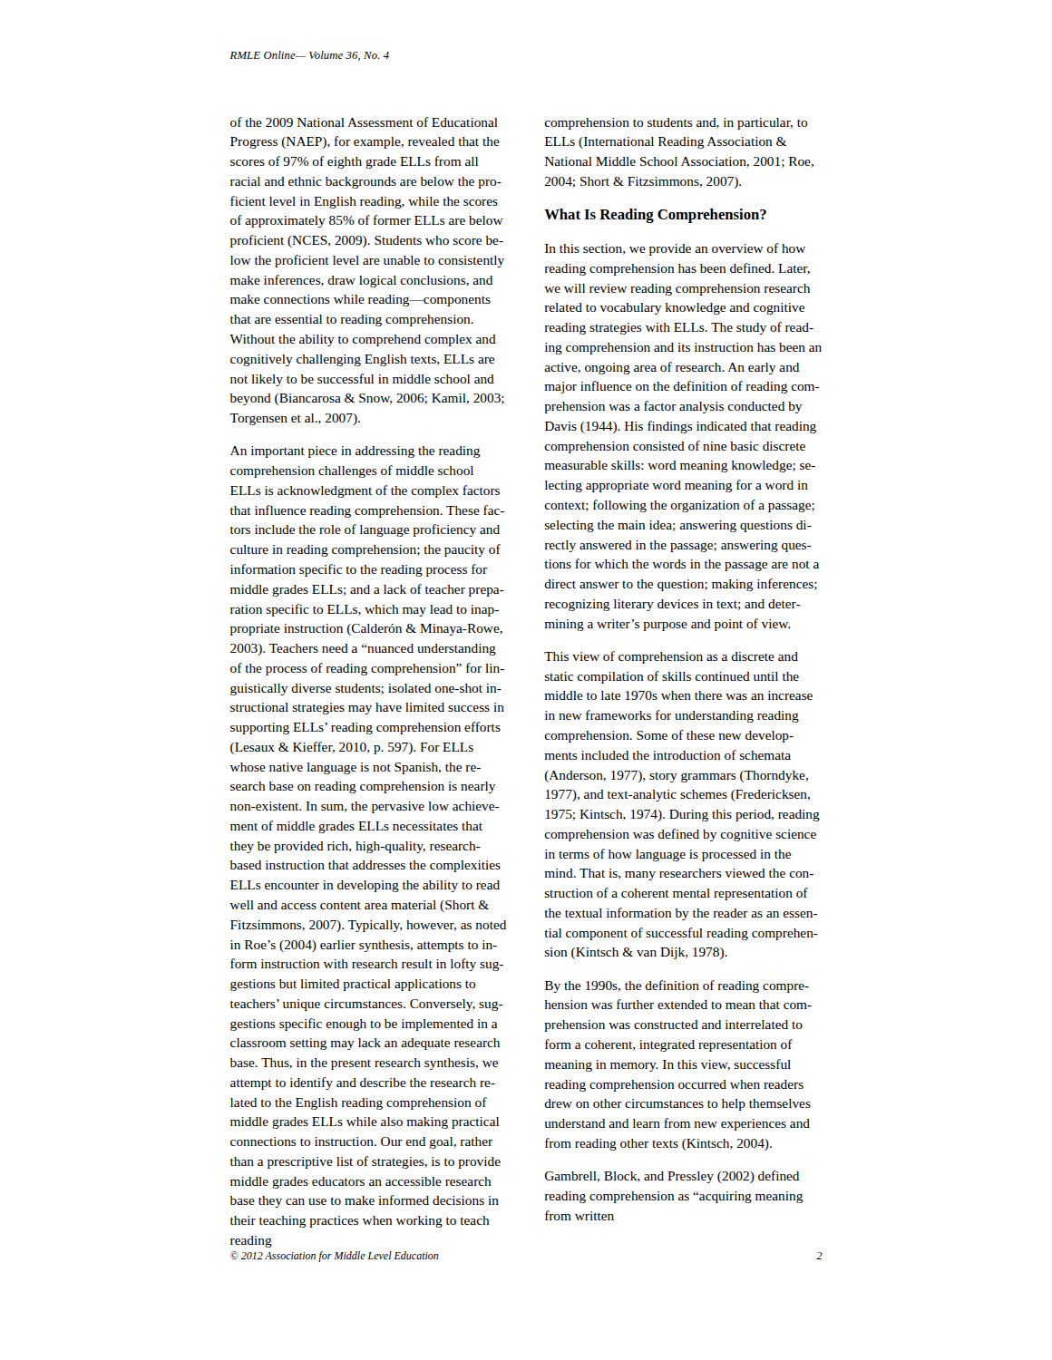RMLE Online— Volume 36, No. 4
of the 2009 National Assessment of Educational Progress (NAEP), for example, revealed that the scores of 97% of eighth grade ELLs from all racial and ethnic backgrounds are below the proficient level in English reading, while the scores of approximately 85% of former ELLs are below proficient (NCES, 2009). Students who score below the proficient level are unable to consistently make inferences, draw logical conclusions, and make connections while reading—components that are essential to reading comprehension. Without the ability to comprehend complex and cognitively challenging English texts, ELLs are not likely to be successful in middle school and beyond (Biancarosa & Snow, 2006; Kamil, 2003; Torgensen et al., 2007).
An important piece in addressing the reading comprehension challenges of middle school ELLs is acknowledgment of the complex factors that influence reading comprehension. These factors include the role of language proficiency and culture in reading comprehension; the paucity of information specific to the reading process for middle grades ELLs; and a lack of teacher preparation specific to ELLs, which may lead to inappropriate instruction (Calderón & Minaya-Rowe, 2003). Teachers need a “nuanced understanding of the process of reading comprehension” for linguistically diverse students; isolated one-shot instructional strategies may have limited success in supporting ELLs’ reading comprehension efforts (Lesaux & Kieffer, 2010, p. 597). For ELLs whose native language is not Spanish, the research base on reading comprehension is nearly non-existent. In sum, the pervasive low achievement of middle grades ELLs necessitates that they be provided rich, high-quality, research-based instruction that addresses the complexities ELLs encounter in developing the ability to read well and access content area material (Short & Fitzsimmons, 2007). Typically, however, as noted in Roe’s (2004) earlier synthesis, attempts to inform instruction with research result in lofty suggestions but limited practical applications to teachers’ unique circumstances. Conversely, suggestions specific enough to be implemented in a classroom setting may lack an adequate research base. Thus, in the present research synthesis, we attempt to identify and describe the research related to the English reading comprehension of middle grades ELLs while also making practical connections to instruction. Our end goal, rather than a prescriptive list of strategies, is to provide middle grades educators an accessible research base they can use to make informed decisions in their teaching practices when working to teach reading
comprehension to students and, in particular, to ELLs (International Reading Association & National Middle School Association, 2001; Roe, 2004; Short & Fitzsimmons, 2007).
What Is Reading Comprehension?
In this section, we provide an overview of how reading comprehension has been defined. Later, we will review reading comprehension research related to vocabulary knowledge and cognitive reading strategies with ELLs. The study of reading comprehension and its instruction has been an active, ongoing area of research. An early and major influence on the definition of reading comprehension was a factor analysis conducted by Davis (1944). His findings indicated that reading comprehension consisted of nine basic discrete measurable skills: word meaning knowledge; selecting appropriate word meaning for a word in context; following the organization of a passage; selecting the main idea; answering questions directly answered in the passage; answering questions for which the words in the passage are not a direct answer to the question; making inferences; recognizing literary devices in text; and determining a writer’s purpose and point of view.
This view of comprehension as a discrete and static compilation of skills continued until the middle to late 1970s when there was an increase in new frameworks for understanding reading comprehension. Some of these new developments included the introduction of schemata (Anderson, 1977), story grammars (Thorndyke, 1977), and text-analytic schemes (Fredericksen, 1975; Kintsch, 1974). During this period, reading comprehension was defined by cognitive science in terms of how language is processed in the mind. That is, many researchers viewed the construction of a coherent mental representation of the textual information by the reader as an essential component of successful reading comprehension (Kintsch & van Dijk, 1978).
By the 1990s, the definition of reading comprehension was further extended to mean that comprehension was constructed and interrelated to form a coherent, integrated representation of meaning in memory. In this view, successful reading comprehension occurred when readers drew on other circumstances to help themselves understand and learn from new experiences and from reading other texts (Kintsch, 2004).
Gambrell, Block, and Pressley (2002) defined reading comprehension as “acquiring meaning from written
© 2012 Association for Middle Level Education 2